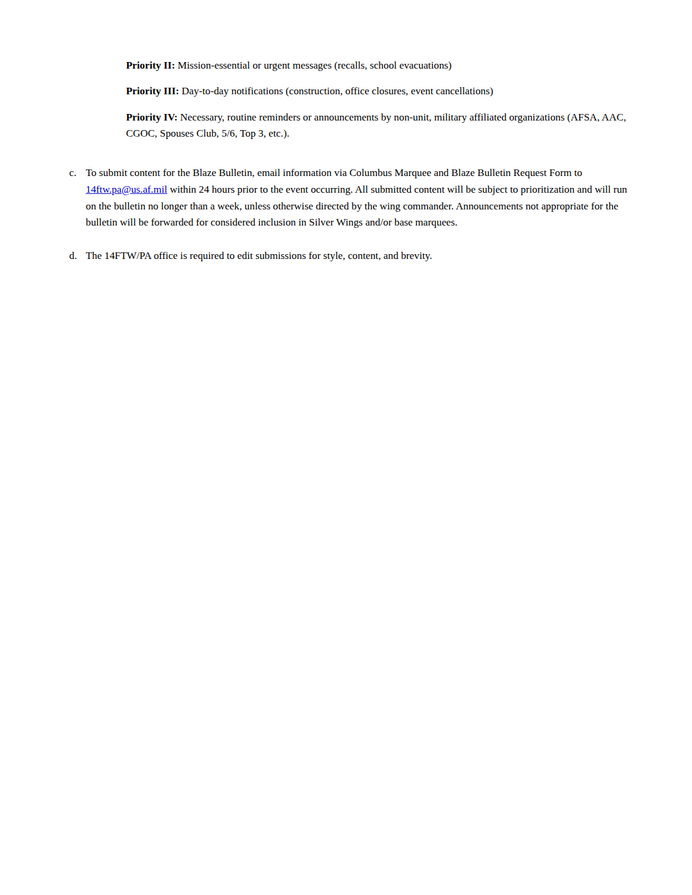Priority II: Mission-essential or urgent messages (recalls, school evacuations)
Priority III: Day-to-day notifications (construction, office closures, event cancellations)
Priority IV: Necessary, routine reminders or announcements by non-unit, military affiliated organizations (AFSA, AAC, CGOC, Spouses Club, 5/6, Top 3, etc.).
c. To submit content for the Blaze Bulletin, email information via Columbus Marquee and Blaze Bulletin Request Form to 14ftw.pa@us.af.mil within 24 hours prior to the event occurring. All submitted content will be subject to prioritization and will run on the bulletin no longer than a week, unless otherwise directed by the wing commander. Announcements not appropriate for the bulletin will be forwarded for considered inclusion in Silver Wings and/or base marquees.
d. The 14FTW/PA office is required to edit submissions for style, content, and brevity.